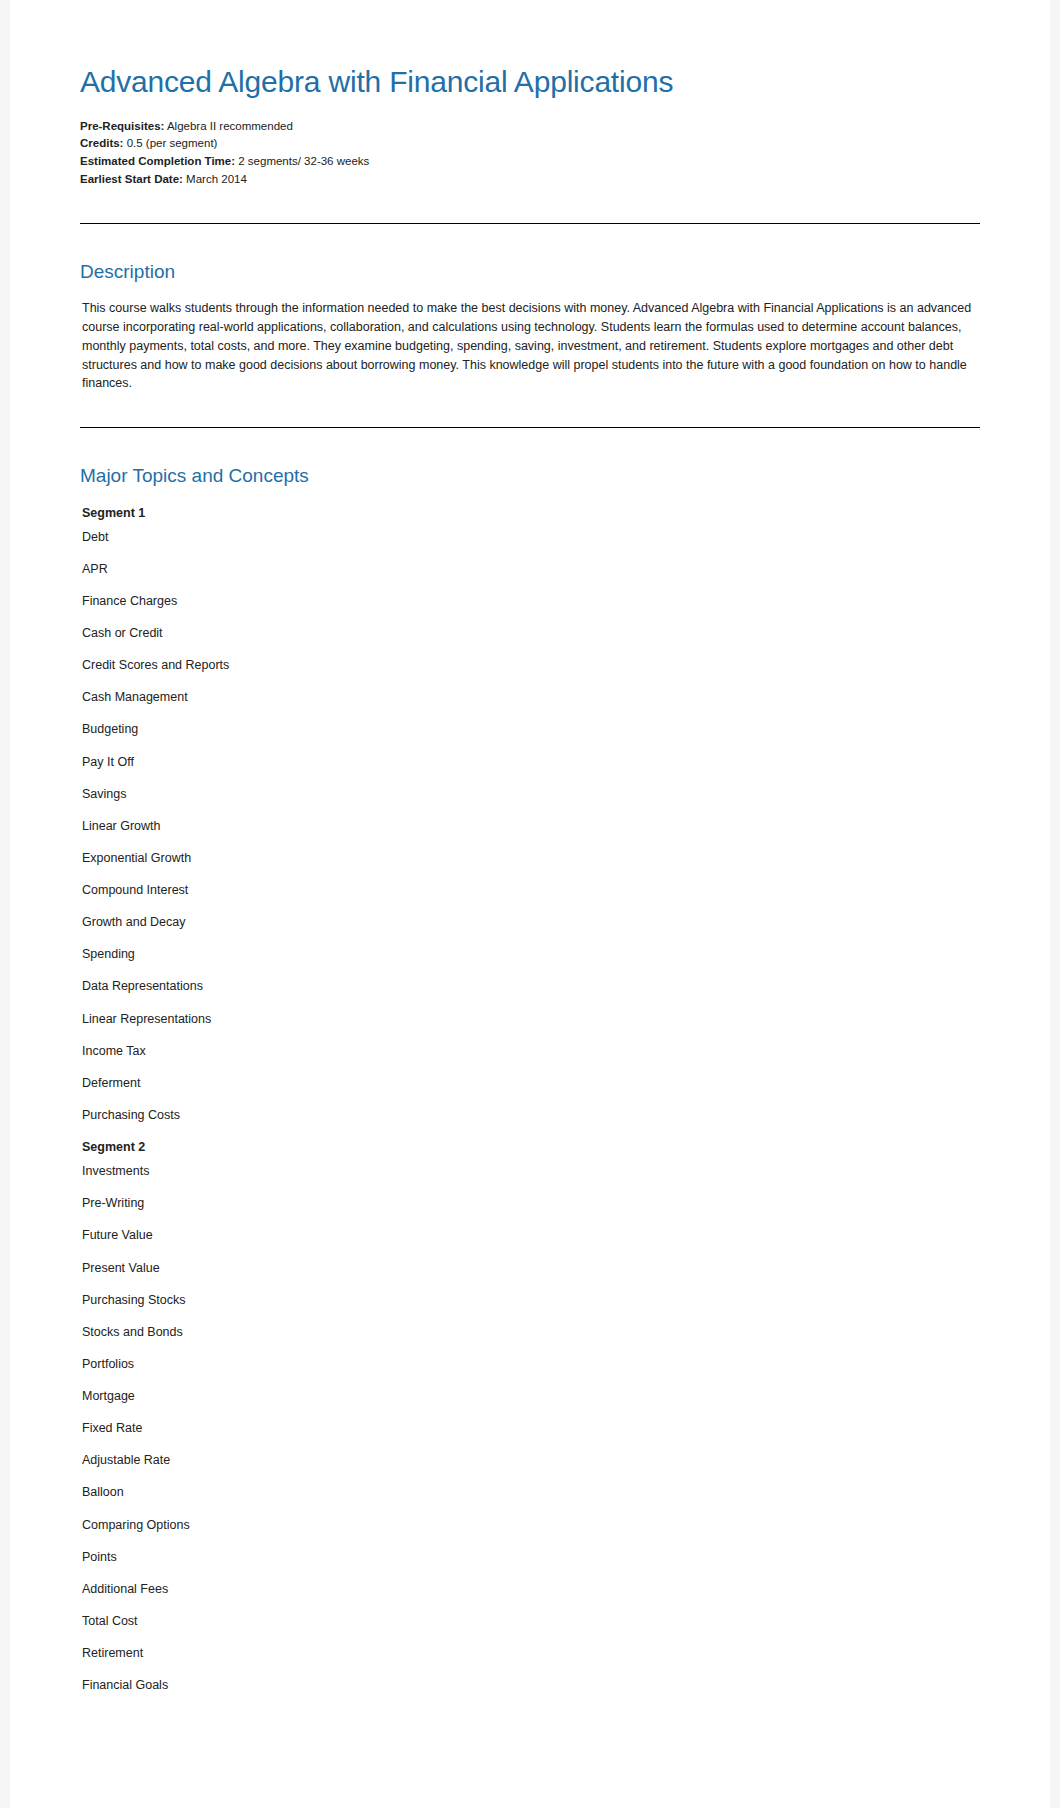Advanced Algebra with Financial Applications
Pre-Requisites: Algebra II recommended
Credits: 0.5 (per segment)
Estimated Completion Time: 2 segments/ 32-36 weeks
Earliest Start Date: March 2014
Description
This course walks students through the information needed to make the best decisions with money. Advanced Algebra with Financial Applications is an advanced course incorporating real-world applications, collaboration, and calculations using technology. Students learn the formulas used to determine account balances, monthly payments, total costs, and more. They examine budgeting, spending, saving, investment, and retirement. Students explore mortgages and other debt structures and how to make good decisions about borrowing money. This knowledge will propel students into the future with a good foundation on how to handle finances.
Major Topics and Concepts
Segment 1
Debt
APR
Finance Charges
Cash or Credit
Credit Scores and Reports
Cash Management
Budgeting
Pay It Off
Savings
Linear Growth
Exponential Growth
Compound Interest
Growth and Decay
Spending
Data Representations
Linear Representations
Income Tax
Deferment
Purchasing Costs
Segment 2
Investments
Pre-Writing
Future Value
Present Value
Purchasing Stocks
Stocks and Bonds
Portfolios
Mortgage
Fixed Rate
Adjustable Rate
Balloon
Comparing Options
Points
Additional Fees
Total Cost
Retirement
Financial Goals